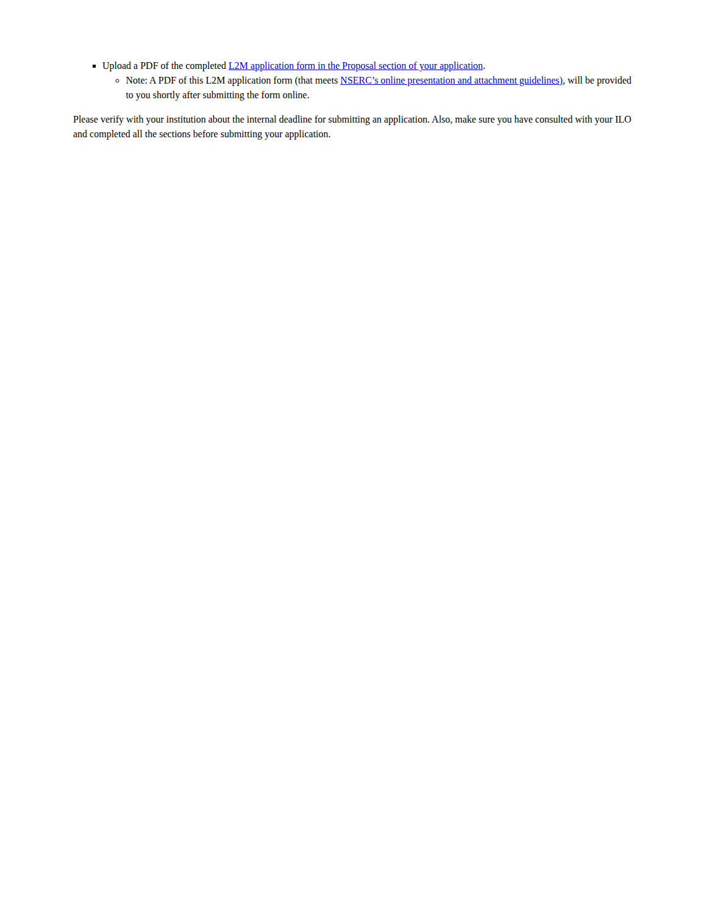Upload a PDF of the completed L2M application form in the Proposal section of your application.
Note: A PDF of this L2M application form (that meets NSERC’s online presentation and attachment guidelines), will be provided to you shortly after submitting the form online.
Please verify with your institution about the internal deadline for submitting an application. Also, make sure you have consulted with your ILO and completed all the sections before submitting your application.